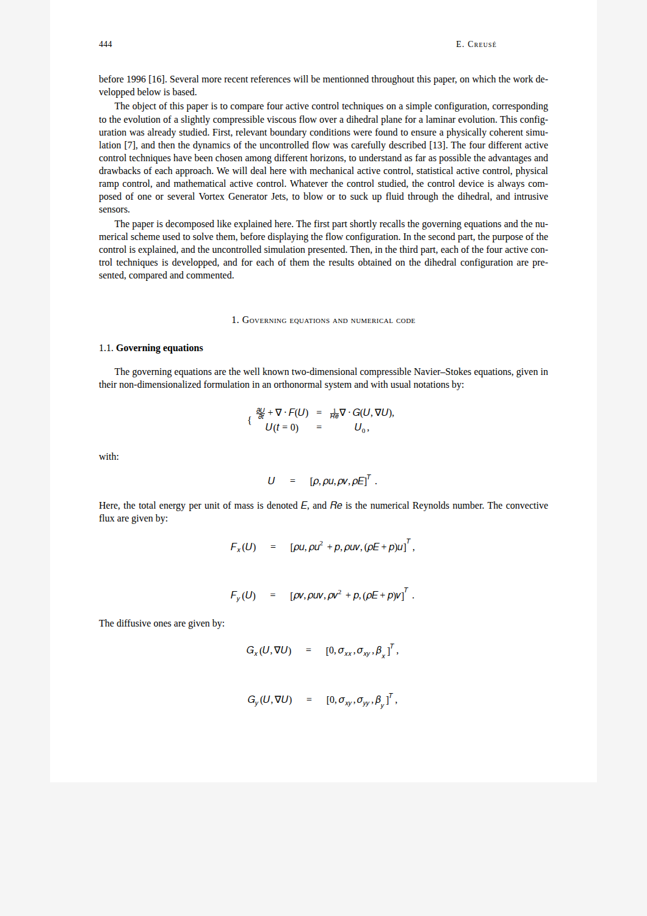444 E. Creusé
before 1996 [16]. Several more recent references will be mentionned throughout this paper, on which the work developped below is based.
The object of this paper is to compare four active control techniques on a simple configuration, corresponding to the evolution of a slightly compressible viscous flow over a dihedral plane for a laminar evolution. This configuration was already studied. First, relevant boundary conditions were found to ensure a physically coherent simulation [7], and then the dynamics of the uncontrolled flow was carefully described [13]. The four different active control techniques have been chosen among different horizons, to understand as far as possible the advantages and drawbacks of each approach. We will deal here with mechanical active control, statistical active control, physical ramp control, and mathematical active control. Whatever the control studied, the control device is always composed of one or several Vortex Generator Jets, to blow or to suck up fluid through the dihedral, and intrusive sensors.
The paper is decomposed like explained here. The first part shortly recalls the governing equations and the numerical scheme used to solve them, before displaying the flow configuration. In the second part, the purpose of the control is explained, and the uncontrolled simulation presented. Then, in the third part, each of the four active control techniques is developped, and for each of them the results obtained on the dihedral configuration are presented, compared and commented.
1. Governing equations and numerical code
1.1. Governing equations
The governing equations are the well known two-dimensional compressible Navier–Stokes equations, given in their non-dimensionalized formulation in an orthonormal system and with usual notations by:
{ ∂U∂t +∇·F(U) = 1Re ∇·G(U,∇U), U(t=0) = U0,
with:
U = [ρ,ρu,ρv,ρE] T .
Here, the total energy per unit of mass is denoted E, and Re is the numerical Reynolds number. The convective flux are given by:
Fx(U) = [ρu, ρu2+p, ρuv, (ρE+p)u] T ,
Fy(U) = [ρv, ρuv, ρv2+p, (ρE+p)v] T .
The diffusive ones are given by:
Gx(U,∇U) = [0, σxx, σxy, βx] T ,
Gy(U,∇U) = [0, σxy, σyy, βy] T ,